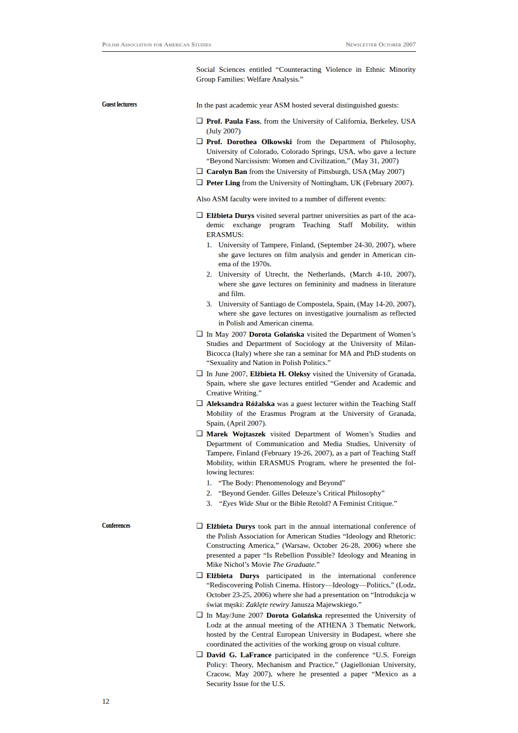Polish Association for American Studies
Newsletter October 2007
Social Sciences entitled “Counteracting Violence in Ethnic Minority Group Families: Welfare Analysis.”
Guest lecturers
In the past academic year ASM hosted several distinguished guests:
Prof. Paula Fass, from the University of California, Berkeley, USA (July 2007)
Prof. Dorothea Olkowski from the Department of Philosophy, University of Colorado, Colorado Springs, USA, who gave a lecture “Beyond Narcissism: Women and Civilization,” (May 31, 2007)
Carolyn Ban from the University of Pittsburgh, USA (May 2007)
Peter Ling from the University of Nottingham, UK (February 2007).
Also ASM faculty were invited to a number of different events:
Elżbieta Durys visited several partner universities as part of the academic exchange program Teaching Staff Mobility, within ERASMUS:
University of Tampere, Finland, (September 24-30, 2007), where she gave lectures on film analysis and gender in American cinema of the 1970s.
University of Utrecht, the Netherlands, (March 4-10, 2007), where she gave lectures on femininity and madness in literature and film.
University of Santiago de Compostela, Spain, (May 14-20, 2007), where she gave lectures on investigative journalism as reflected in Polish and American cinema.
In May 2007 Dorota Golańska visited the Department of Women’s Studies and Department of Sociology at the University of Milan-Bicocca (Italy) where she ran a seminar for MA and PhD students on “Sexuality and Nation in Polish Politics.”
In June 2007, Elżbieta H. Oleksy visited the University of Granada, Spain, where she gave lectures entitled “Gender and Academic and Creative Writing.”
Aleksandra Różalska was a guest lecturer within the Teaching Staff Mobility of the Erasmus Program at the University of Granada, Spain, (April 2007).
Marek Wojtaszek visited Department of Women’s Studies and Department of Communication and Media Studies, University of Tampere, Finland (February 19-26, 2007), as a part of Teaching Staff Mobility, within ERASMUS Program, where he presented the following lectures:
“The Body: Phenomenology and Beyond”
“Beyond Gender. Gilles Deleuze’s Critical Philosophy”
“Eyes Wide Shut or the Bible Retold? A Feminist Critique.”
Conferences
Elżbieta Durys took part in the annual international conference of the Polish Association for American Studies “Ideology and Rhetoric: Constructing America,” (Warsaw, October 26-28, 2006) where she presented a paper “Is Rebellion Possible? Ideology and Meaning in Mike Nichol’s Movie The Graduate.”
Elżbieta Durys participated in the international conference “Rediscovering Polish Cinema. History—Ideology—Politics,” (Lodz, October 23-25, 2006) where she had a presentation on “Introdukcja w świat męski: Zaklęte rewiry Janusza Majewskiego.”
In May/June 2007 Dorota Golańska represented the University of Lodz at the annual meeting of the ATHENA 3 Thematic Network, hosted by the Central European University in Budapest, where she coordinated the activities of the working group on visual culture.
David G. LaFrance participated in the conference “U.S. Foreign Policy: Theory, Mechanism and Practice,” (Jagiellonian University, Cracow, May 2007), where he presented a paper “Mexico as a Security Issue for the U.S.
12